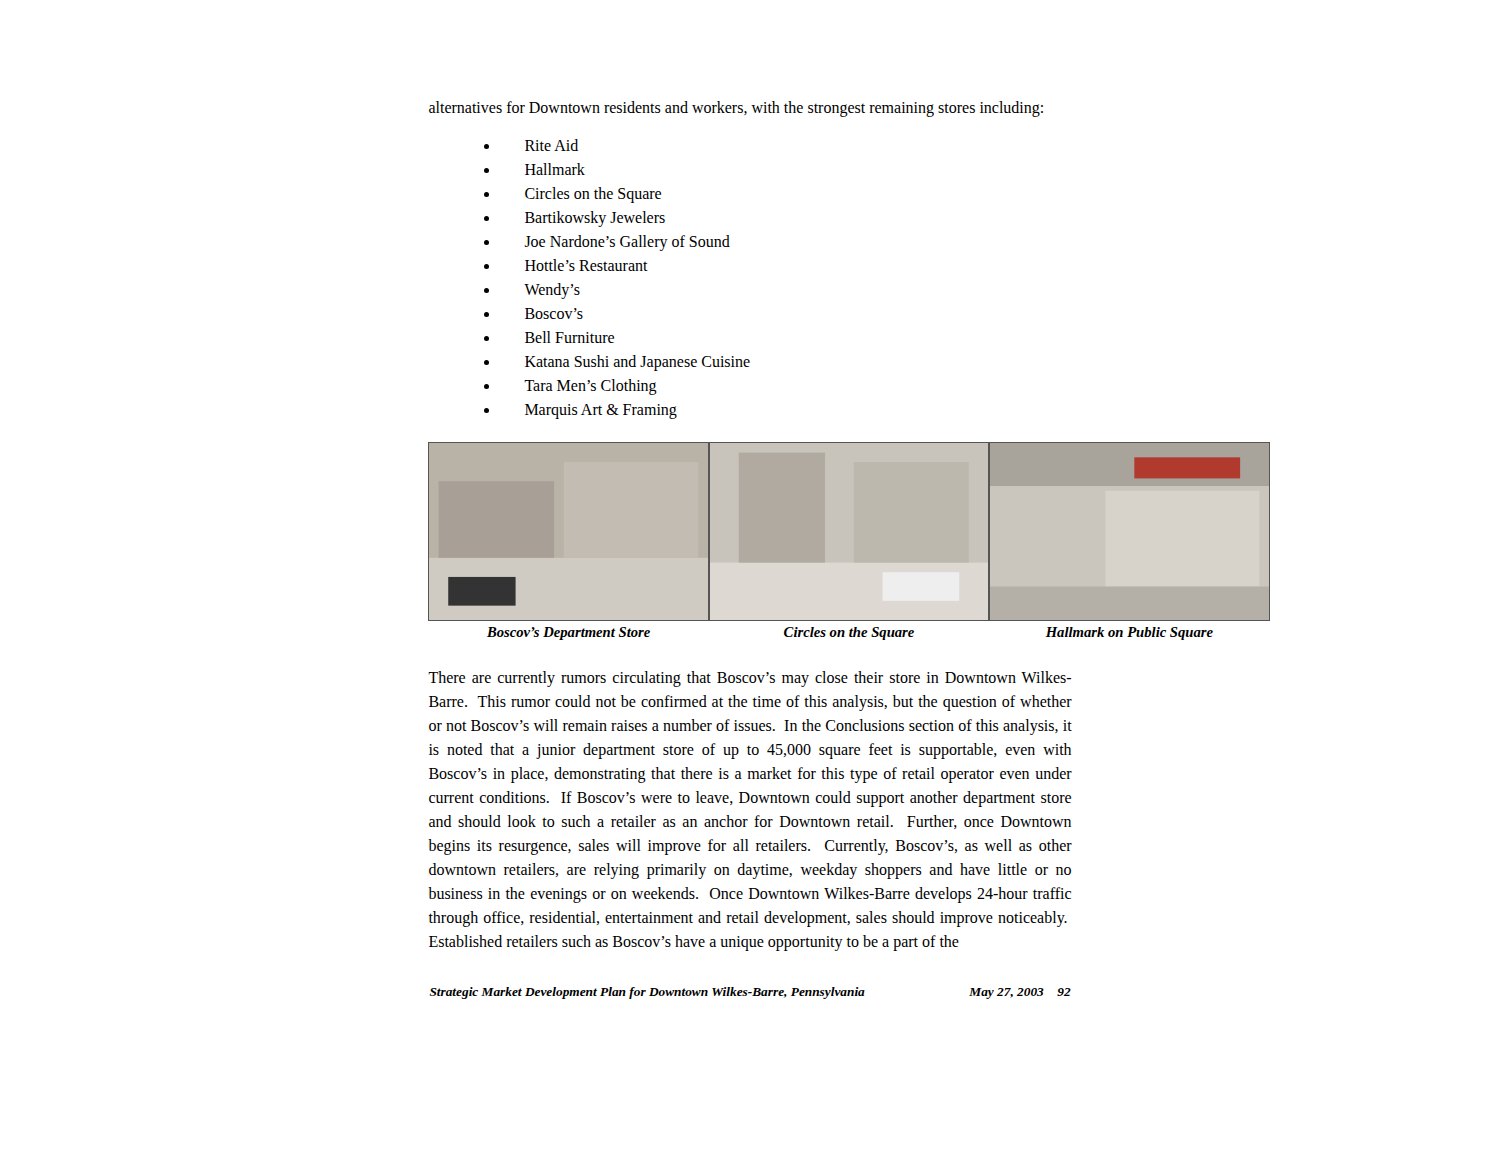alternatives for Downtown residents and workers, with the strongest remaining stores including:
Rite Aid
Hallmark
Circles on the Square
Bartikowsky Jewelers
Joe Nardone’s Gallery of Sound
Hottle’s Restaurant
Wendy’s
Boscov’s
Bell Furniture
Katana Sushi and Japanese Cuisine
Tara Men’s Clothing
Marquis Art & Framing
| Boscov’s Department Store | Circles on the Square | Hallmark on Public Square |
There are currently rumors circulating that Boscov’s may close their store in Downtown Wilkes-Barre. This rumor could not be confirmed at the time of this analysis, but the question of whether or not Boscov’s will remain raises a number of issues. In the Conclusions section of this analysis, it is noted that a junior department store of up to 45,000 square feet is supportable, even with Boscov’s in place, demonstrating that there is a market for this type of retail operator even under current conditions. If Boscov’s were to leave, Downtown could support another department store and should look to such a retailer as an anchor for Downtown retail. Further, once Downtown begins its resurgence, sales will improve for all retailers. Currently, Boscov’s, as well as other downtown retailers, are relying primarily on daytime, weekday shoppers and have little or no business in the evenings or on weekends. Once Downtown Wilkes-Barre develops 24-hour traffic through office, residential, entertainment and retail development, sales should improve noticeably. Established retailers such as Boscov’s have a unique opportunity to be a part of the
| Strategic Market Development Plan for Downtown Wilkes-Barre, Pennsylvania | May 27, 2003 | 92 |